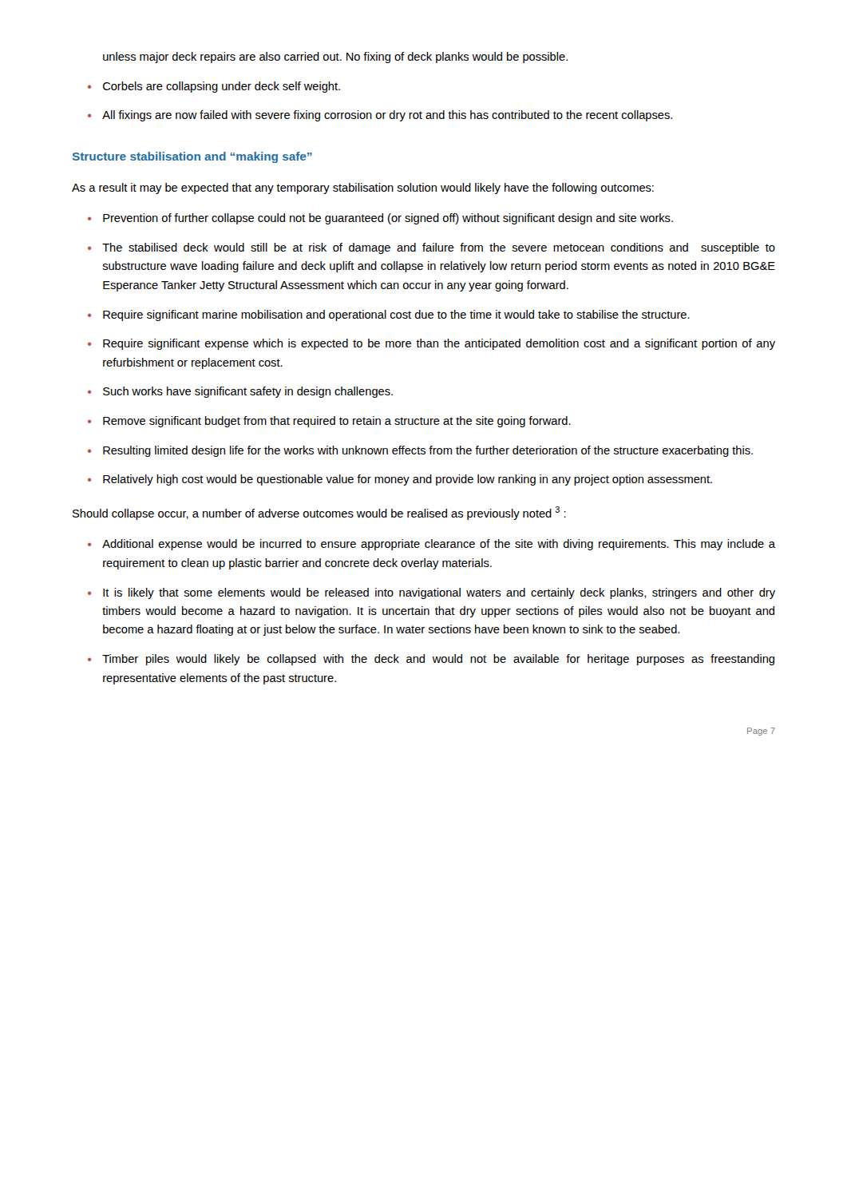unless major deck repairs are also carried out. No fixing of deck planks would be possible.
Corbels are collapsing under deck self weight.
All fixings are now failed with severe fixing corrosion or dry rot and this has contributed to the recent collapses.
Structure stabilisation and “making safe”
As a result it may be expected that any temporary stabilisation solution would likely have the following outcomes:
Prevention of further collapse could not be guaranteed (or signed off) without significant design and site works.
The stabilised deck would still be at risk of damage and failure from the severe metocean conditions and susceptible to substructure wave loading failure and deck uplift and collapse in relatively low return period storm events as noted in 2010 BG&E Esperance Tanker Jetty Structural Assessment which can occur in any year going forward.
Require significant marine mobilisation and operational cost due to the time it would take to stabilise the structure.
Require significant expense which is expected to be more than the anticipated demolition cost and a significant portion of any refurbishment or replacement cost.
Such works have significant safety in design challenges.
Remove significant budget from that required to retain a structure at the site going forward.
Resulting limited design life for the works with unknown effects from the further deterioration of the structure exacerbating this.
Relatively high cost would be questionable value for money and provide low ranking in any project option assessment.
Should collapse occur, a number of adverse outcomes would be realised as previously noted 3 :
Additional expense would be incurred to ensure appropriate clearance of the site with diving requirements. This may include a requirement to clean up plastic barrier and concrete deck overlay materials.
It is likely that some elements would be released into navigational waters and certainly deck planks, stringers and other dry timbers would become a hazard to navigation. It is uncertain that dry upper sections of piles would also not be buoyant and become a hazard floating at or just below the surface. In water sections have been known to sink to the seabed.
Timber piles would likely be collapsed with the deck and would not be available for heritage purposes as freestanding representative elements of the past structure.
Page 7